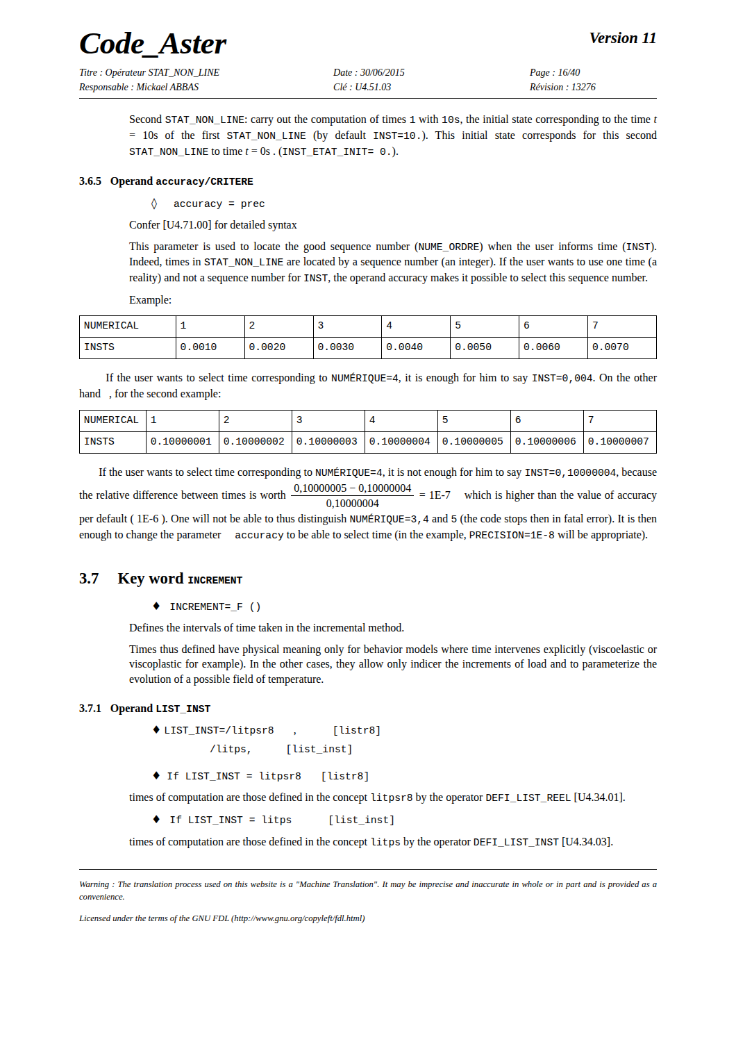Code_Aster
Version 11
| Titre : Opérateur STAT_NON_LINE | Date : 30/06/2015 | Page : 16/40 |
| Responsable : Mickael ABBAS | Clé : U4.51.03 | Révision : 13276 |
Second STAT_NON_LINE: carry out the computation of times 1 with 10s, the initial state corresponding to the time t = 10s of the first STAT_NON_LINE (by default INST=10.). This initial state corresponds for this second STAT_NON_LINE to time t = 0s . (INST_ETAT_INIT= 0.).
3.6.5 Operand accuracy/CRITERE
◊ accuracy = prec
Confer [U4.71.00] for detailed syntax
This parameter is used to locate the good sequence number (NUME_ORDRE) when the user informs time (INST). Indeed, times in STAT_NON_LINE are located by a sequence number (an integer). If the user wants to use one time (a reality) and not a sequence number for INST, the operand accuracy makes it possible to select this sequence number.
Example:
| NUMERICAL | 1 | 2 | 3 | 4 | 5 | 6 | 7 |
| INSTS | 0.0010 | 0.0020 | 0.0030 | 0.0040 | 0.0050 | 0.0060 | 0.0070 |
If the user wants to select time corresponding to NUMÉRIQUE=4, it is enough for him to say INST=0,004. On the other hand , for the second example:
| NUMERICAL | 1 | 2 | 3 | 4 | 5 | 6 | 7 |
| INSTS | 0.10000001 | 0.10000002 | 0.10000003 | 0.10000004 | 0.10000005 | 0.10000006 | 0.10000007 |
If the user wants to select time corresponding to NUMÉRIQUE=4, it is not enough for him to say INST=0,10000004, because the relative difference between times is worth 0,10000005 − 0,100000040,10000004 = 1E-7 which is higher than the value of accuracy per default ( 1E-6 ). One will not be able to thus distinguish NUMÉRIQUE=3,4 and 5 (the code stops then in fatal error). It is then enough to change the parameter accuracy to be able to select time (in the example, PRECISION=1E-8 will be appropriate).
3.7 Key word INCREMENT
♦ INCREMENT=_F ()
Defines the intervals of time taken in the incremental method.
Times thus defined have physical meaning only for behavior models where time intervenes explicitly (viscoelastic or viscoplastic for example). In the other cases, they allow only indicer the increments of load and to parameterize the evolution of a possible field of temperature.
3.7.1 Operand LIST_INST
♦ LIST_INST=/litpsr8 , [listr8]
/litps, [list_inst]
♦ If LIST_INST = litpsr8 [listr8]
times of computation are those defined in the concept litpsr8 by the operator DEFI_LIST_REEL [U4.34.01].
♦ If LIST_INST = litps [list_inst]
times of computation are those defined in the concept litps by the operator DEFI_LIST_INST [U4.34.03].
Warning : The translation process used on this website is a "Machine Translation". It may be imprecise and inaccurate in whole or in part and is provided as a convenience.
Licensed under the terms of the GNU FDL (http://www.gnu.org/copyleft/fdl.html)